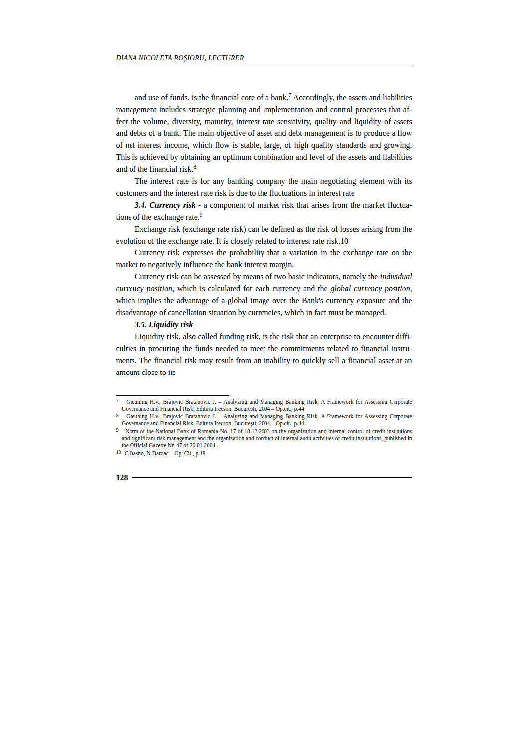DIANA NICOLETA ROŞIORU, LECTURER
and use of funds, is the financial core of a bank.7 Accordingly, the assets and liabilities management includes strategic planning and implementation and control processes that affect the volume, diversity, maturity, interest rate sensitivity, quality and liquidity of assets and debts of a bank. The main objective of asset and debt management is to produce a flow of net interest income, which flow is stable, large, of high quality standards and growing. This is achieved by obtaining an optimum combination and level of the assets and liabilities and of the financial risk.8
The interest rate is for any banking company the main negotiating element with its customers and the interest rate risk is due to the fluctuations in interest rate
3.4. Currency risk - a component of market risk that arises from the market fluctuations of the exchange rate.9
Exchange risk (exchange rate risk) can be defined as the risk of losses arising from the evolution of the exchange rate. It is closely related to interest rate risk.10
Currency risk expresses the probability that a variation in the exchange rate on the market to negatively influence the bank interest margin.
Currency risk can be assessed by means of two basic indicators, namely the individual currency position, which is calculated for each currency and the global currency position, which implies the advantage of a global image over the Bank's currency exposure and the disadvantage of cancellation situation by currencies, which in fact must be managed.
3.5. Liquidity risk
Liquidity risk, also called funding risk, is the risk that an enterprise to encounter difficulties in procuring the funds needed to meet the commitments related to financial instruments. The financial risk may result from an inability to quickly sell a financial asset at an amount close to its
7 Greuning H.v., Brajovic Bratanovic J. – Analyzing and Managing Banking Risk, A Framework for Assessing Corporate Governance and Financial Risk, Editura Irecson, Bucureşti, 2004 – Op.cit., p.44
8 Greuning H.v., Brajovic Bratanovic J. – Analyzing and Managing Banking Risk, A Framework for Assessing Corporate Governance and Financial Risk, Editura Irecson, Bucureşti, 2004 – Op.cit., p.44
9 Norm of the National Bank of Romania No. 17 of 18.12.2003 on the organization and internal control of credit institutions and significant risk management and the organization and conduct of internal audit activities of credit institutions, published in the Official Gazette Nr. 47 of 20.01.2004.
10 C.Basno, N.Dardac – Op. Cit., p.19
128